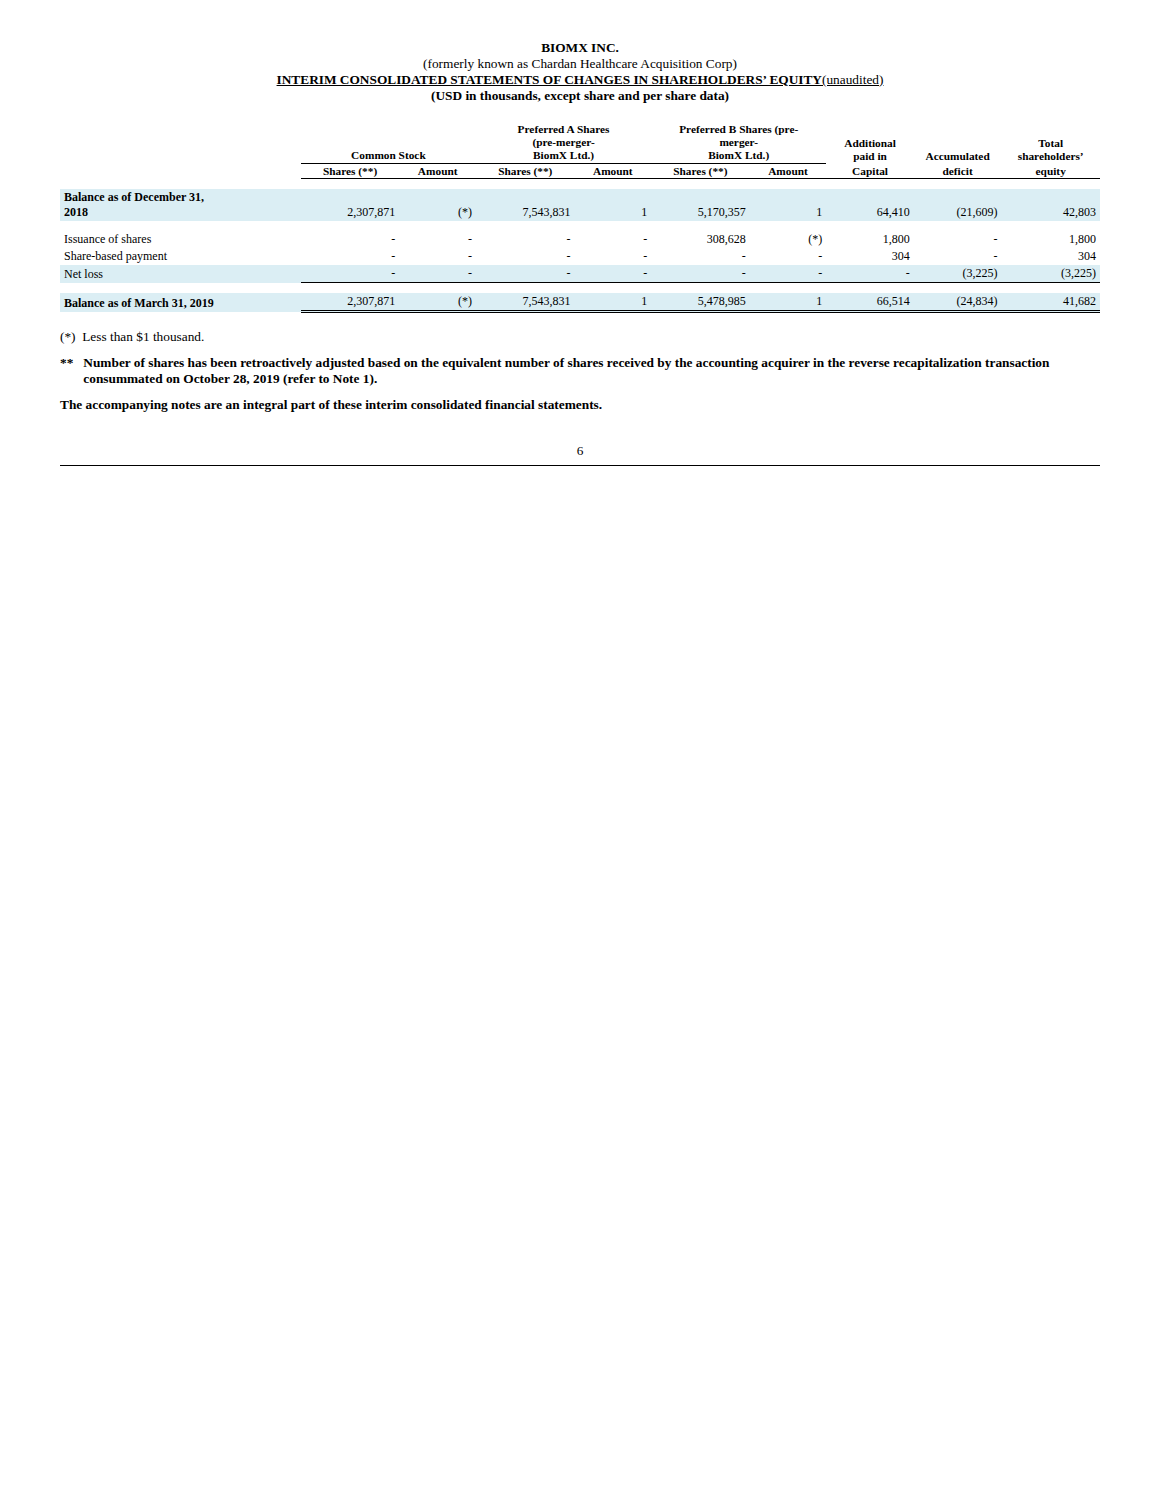BIOMX INC.
(formerly known as Chardan Healthcare Acquisition Corp)
INTERIM CONSOLIDATED STATEMENTS OF CHANGES IN SHAREHOLDERS’ EQUITY(unaudited)
(USD in thousands, except share and per share data)
| | Common Stock | Preferred A Shares (pre-merger- BiomX Ltd.) | Preferred B Shares (pre- merger- BiomX Ltd.) | Additional paid in | Accumulated | Total shareholders’ |
| --- | --- | --- | --- | --- | --- | --- |
| | Shares (**) | Amount | Shares (**) | Amount | Shares (**) | Amount | Capital | deficit | equity |
| Balance as of December 31, 2018 | 2,307,871 | (*) | 7,543,831 | 1 | 5,170,357 | 1 | 64,410 | (21,609) | 42,803 |
| Issuance of shares | - | - | - | - | 308,628 | (*) | 1,800 | - | 1,800 |
| Share-based payment | - | - | - | - | - | - | 304 | - | 304 |
| Net loss | - | - | - | - | - | - | - | (3,225) | (3,225) |
| Balance as of March 31, 2019 | 2,307,871 | (*) | 7,543,831 | 1 | 5,478,985 | 1 | 66,514 | (24,834) | 41,682 |
(*) Less than $1 thousand.
**
Number of shares has been retroactively adjusted based on the equivalent number of shares received by the accounting acquirer in the reverse recapitalization transaction consummated on October 28, 2019 (refer to Note 1).
The accompanying notes are an integral part of these interim consolidated financial statements.
6